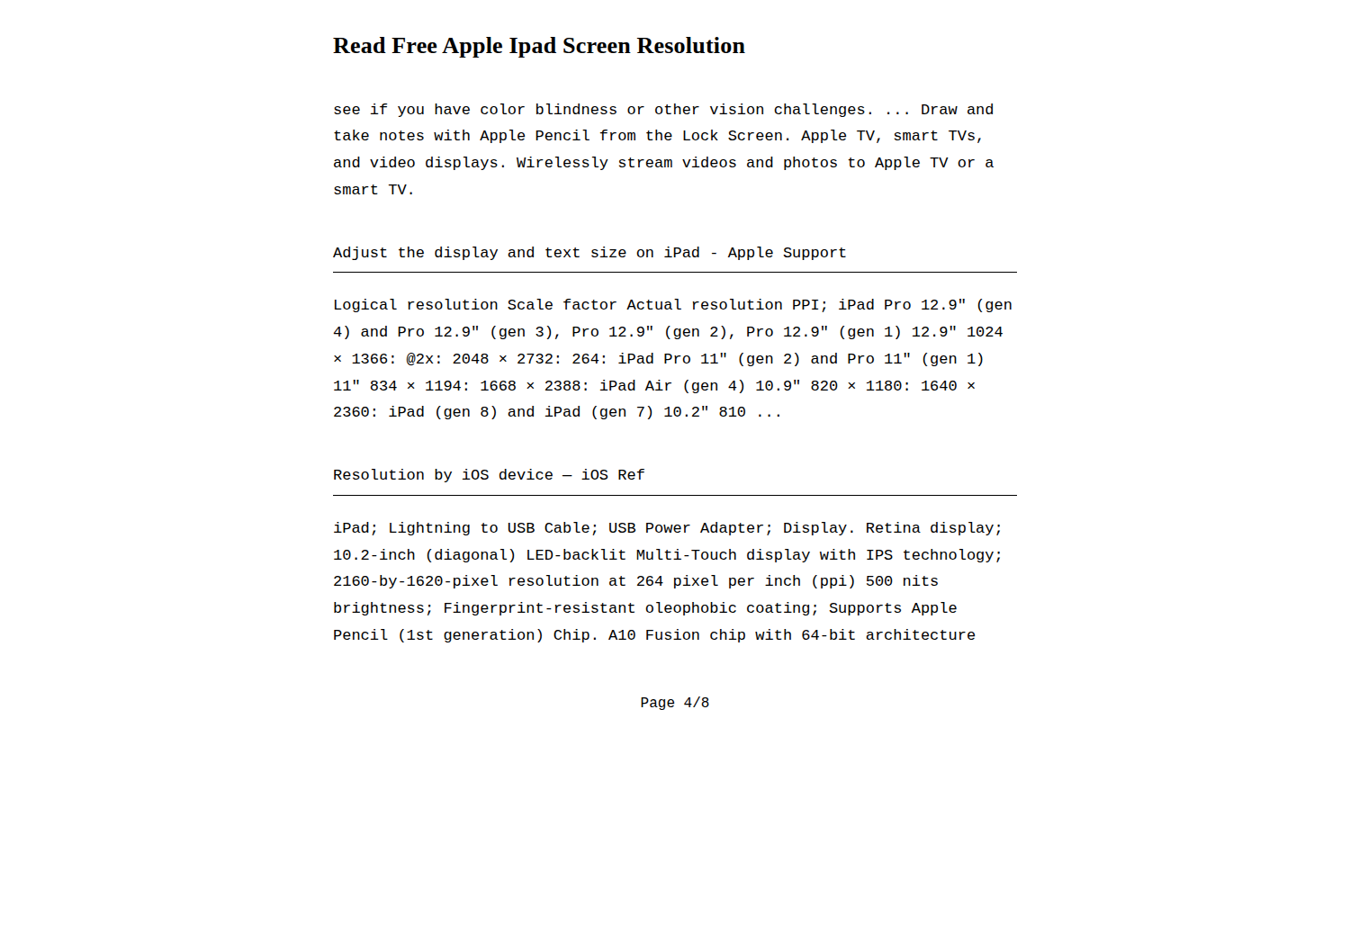Read Free Apple Ipad Screen Resolution
see if you have color blindness or other vision challenges. ... Draw and take notes with Apple Pencil from the Lock Screen. Apple TV, smart TVs, and video displays. Wirelessly stream videos and photos to Apple TV or a smart TV.
Adjust the display and text size on iPad - Apple Support
Logical resolution Scale factor Actual resolution PPI; iPad Pro 12.9" (gen 4) and Pro 12.9" (gen 3), Pro 12.9" (gen 2), Pro 12.9" (gen 1) 12.9" 1024 × 1366: @2x: 2048 × 2732: 264: iPad Pro 11" (gen 2) and Pro 11" (gen 1) 11" 834 × 1194: 1668 × 2388: iPad Air (gen 4) 10.9" 820 × 1180: 1640 × 2360: iPad (gen 8) and iPad (gen 7) 10.2" 810 ...
Resolution by iOS device — iOS Ref
iPad; Lightning to USB Cable; USB Power Adapter; Display. Retina display; 10.2-inch (diagonal) LED-backlit Multi-Touch display with IPS technology; 2160-by-1620-pixel resolution at 264 pixel per inch (ppi) 500 nits brightness; Fingerprint-resistant oleophobic coating; Supports Apple Pencil (1st generation) Chip. A10 Fusion chip with 64-bit architecture
Page 4/8